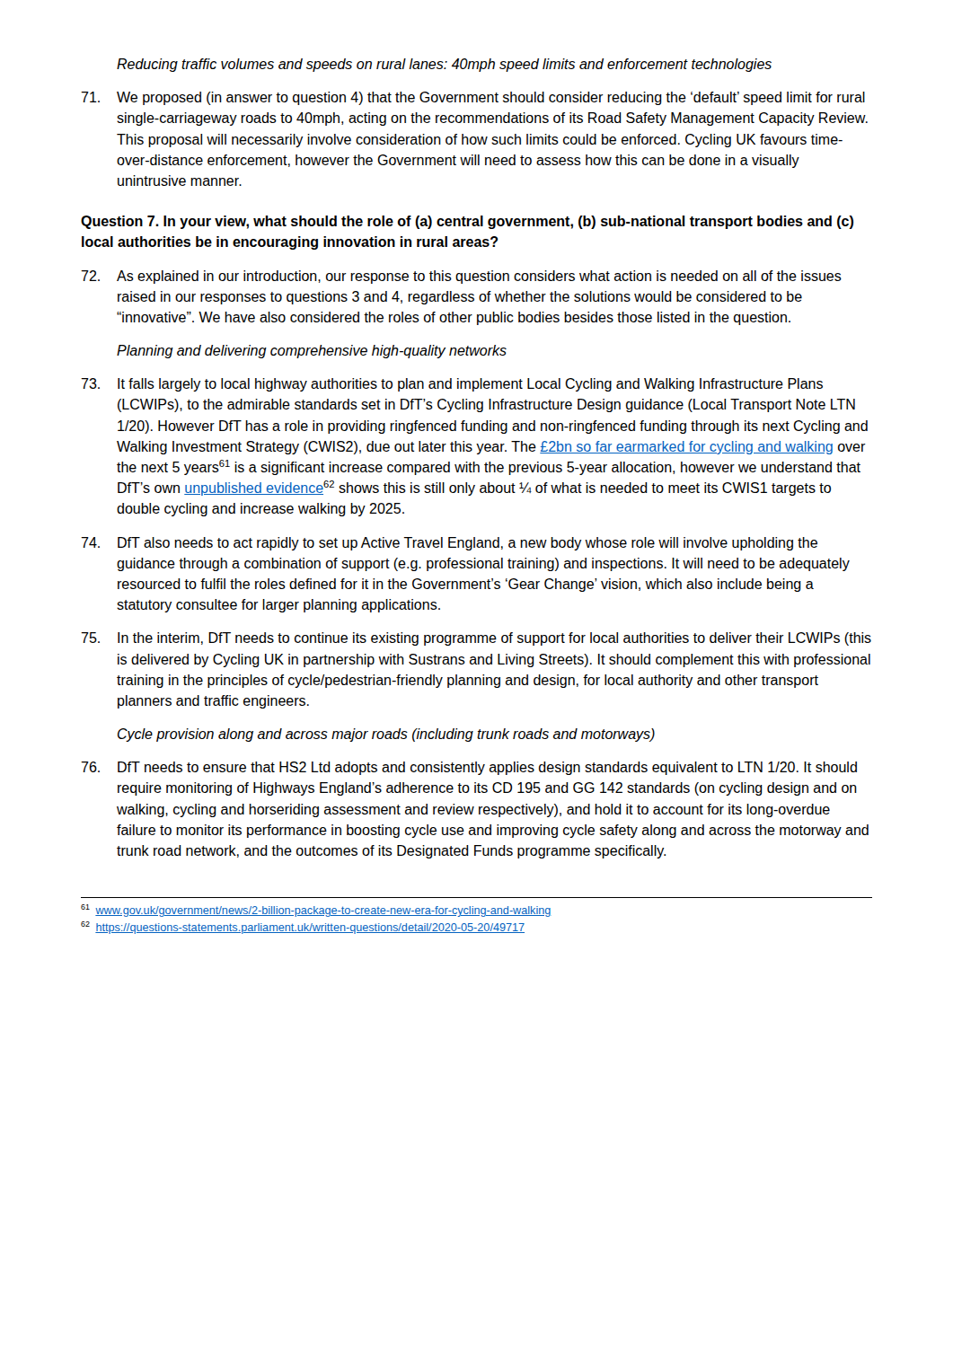Reducing traffic volumes and speeds on rural lanes: 40mph speed limits and enforcement technologies
71. We proposed (in answer to question 4) that the Government should consider reducing the ‘default’ speed limit for rural single-carriageway roads to 40mph, acting on the recommendations of its Road Safety Management Capacity Review. This proposal will necessarily involve consideration of how such limits could be enforced. Cycling UK favours time-over-distance enforcement, however the Government will need to assess how this can be done in a visually unintrusive manner.
Question 7. In your view, what should the role of (a) central government, (b) sub-national transport bodies and (c) local authorities be in encouraging innovation in rural areas?
72. As explained in our introduction, our response to this question considers what action is needed on all of the issues raised in our responses to questions 3 and 4, regardless of whether the solutions would be considered to be “innovative”. We have also considered the roles of other public bodies besides those listed in the question.
Planning and delivering comprehensive high-quality networks
73. It falls largely to local highway authorities to plan and implement Local Cycling and Walking Infrastructure Plans (LCWIPs), to the admirable standards set in DfT’s Cycling Infrastructure Design guidance (Local Transport Note LTN 1/20). However DfT has a role in providing ringfenced funding and non-ringfenced funding through its next Cycling and Walking Investment Strategy (CWIS2), due out later this year. The £2bn so far earmarked for cycling and walking over the next 5 years61 is a significant increase compared with the previous 5-year allocation, however we understand that DfT’s own unpublished evidence62 shows this is still only about ¼ of what is needed to meet its CWIS1 targets to double cycling and increase walking by 2025.
74. DfT also needs to act rapidly to set up Active Travel England, a new body whose role will involve upholding the guidance through a combination of support (e.g. professional training) and inspections. It will need to be adequately resourced to fulfil the roles defined for it in the Government’s ‘Gear Change’ vision, which also include being a statutory consultee for larger planning applications.
75. In the interim, DfT needs to continue its existing programme of support for local authorities to deliver their LCWIPs (this is delivered by Cycling UK in partnership with Sustrans and Living Streets). It should complement this with professional training in the principles of cycle/pedestrian-friendly planning and design, for local authority and other transport planners and traffic engineers.
Cycle provision along and across major roads (including trunk roads and motorways)
76. DfT needs to ensure that HS2 Ltd adopts and consistently applies design standards equivalent to LTN 1/20. It should require monitoring of Highways England’s adherence to its CD 195 and GG 142 standards (on cycling design and on walking, cycling and horseriding assessment and review respectively), and hold it to account for its long-overdue failure to monitor its performance in boosting cycle use and improving cycle safety along and across the motorway and trunk road network, and the outcomes of its Designated Funds programme specifically.
61 www.gov.uk/government/news/2-billion-package-to-create-new-era-for-cycling-and-walking
62 https://questions-statements.parliament.uk/written-questions/detail/2020-05-20/49717